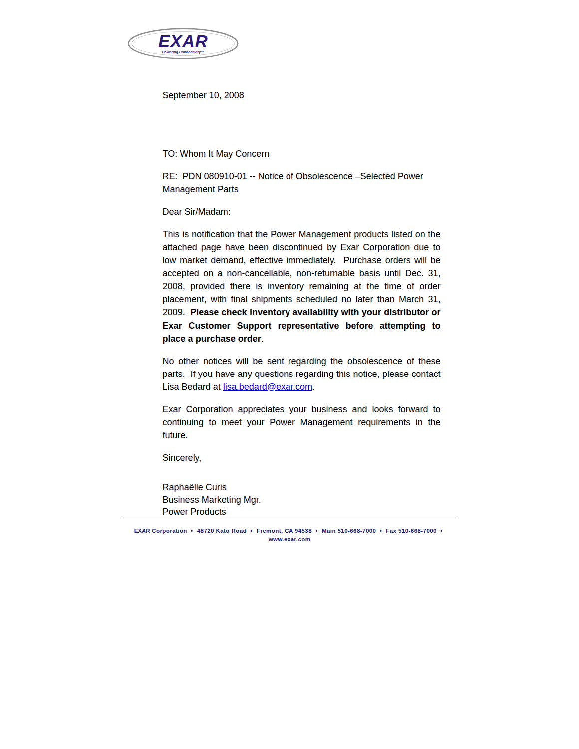EXAR Powering Connectivity™
September 10, 2008
TO: Whom It May Concern
RE: PDN 080910-01 -- Notice of Obsolescence –Selected Power Management Parts
Dear Sir/Madam:
This is notification that the Power Management products listed on the attached page have been discontinued by Exar Corporation due to low market demand, effective immediately. Purchase orders will be accepted on a non-cancellable, non-returnable basis until Dec. 31, 2008, provided there is inventory remaining at the time of order placement, with final shipments scheduled no later than March 31, 2009. Please check inventory availability with your distributor or Exar Customer Support representative before attempting to place a purchase order.
No other notices will be sent regarding the obsolescence of these parts. If you have any questions regarding this notice, please contact Lisa Bedard at lisa.bedard@exar.com.
Exar Corporation appreciates your business and looks forward to continuing to meet your Power Management requirements in the future.
Sincerely,
Raphaëlle Curis
Business Marketing Mgr.
Power Products
EXAR Corporation • 48720 Kato Road • Fremont, CA 94538 • Main 510-668-7000 • Fax 510-668-7000 • www.exar.com